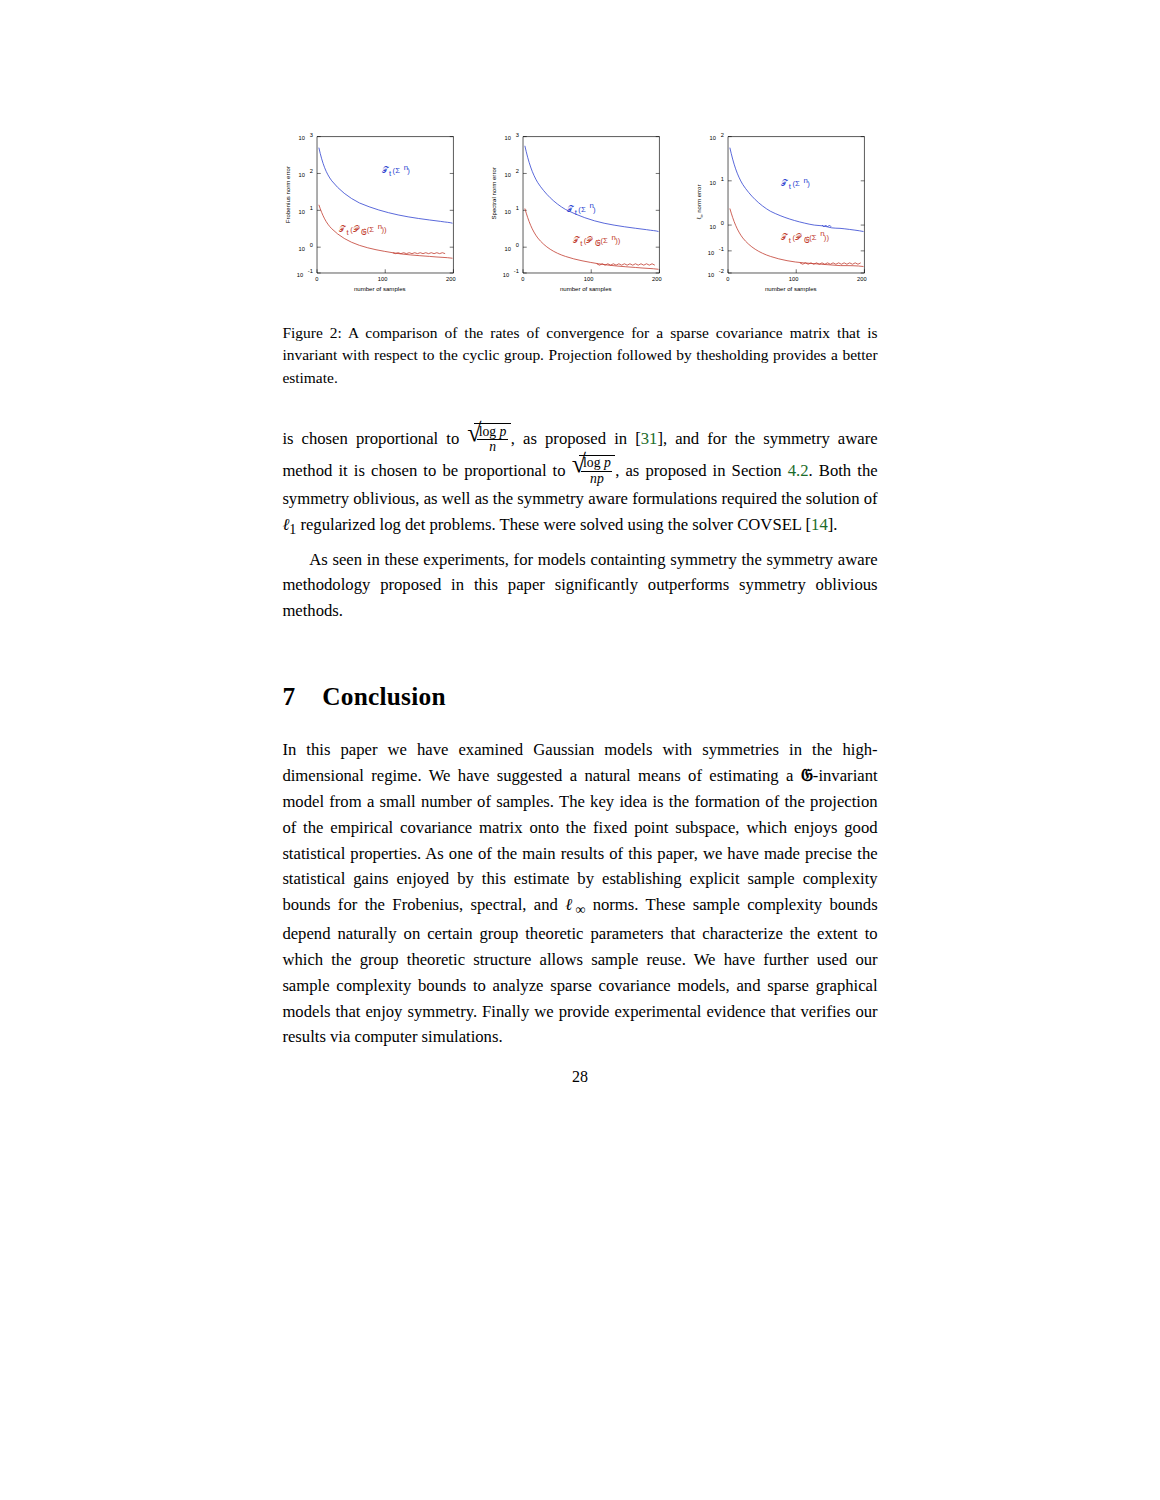Frobenius norm error 103 102 101 100 10-1 0 100 200 number of samples 𝒯 t (Σ n ) 𝒯 t (𝒫 𝔊 (Σ n ))
Spectral norm error 103 102 101 100 10-1 0 100 200 number of samples 𝒯 t (Σ n ) 𝒯 t (𝒫 𝔊 (Σ n ))
ℓ∞ norm error 102 101 100 10-1 10-2 0 100 200 number of samples 𝒯 t (Σ n ) 𝒯 t (𝒫 𝔊 (Σ n ))
Figure 2: A comparison of the rates of convergence for a sparse covariance matrix that is invariant with respect to the cyclic group. Projection followed by thesholding provides a better estimate.
is chosen proportional to log p n, as proposed in [31], and for the symmetry aware method it is chosen to be proportional to log p np, as proposed in Section 4.2. Both the symmetry oblivious, as well as the symmetry aware formulations required the solution of ℓ1 regularized log det problems. These were solved using the solver COVSEL [14].
As seen in these experiments, for models containting symmetry the symmetry aware methodology proposed in this paper significantly outperforms symmetry oblivious methods.
7 Conclusion
In this paper we have examined Gaussian models with symmetries in the high-dimensional regime. We have suggested a natural means of estimating a 𝔊-invariant model from a small number of samples. The key idea is the formation of the projection of the empirical covariance matrix onto the fixed point subspace, which enjoys good statistical properties. As one of the main results of this paper, we have made precise the statistical gains enjoyed by this estimate by establishing explicit sample complexity bounds for the Frobenius, spectral, and ℓ∞ norms. These sample complexity bounds depend naturally on certain group theoretic parameters that characterize the extent to which the group theoretic structure allows sample reuse. We have further used our sample complexity bounds to analyze sparse covariance models, and sparse graphical models that enjoy symmetry. Finally we provide experimental evidence that verifies our results via computer simulations.
28